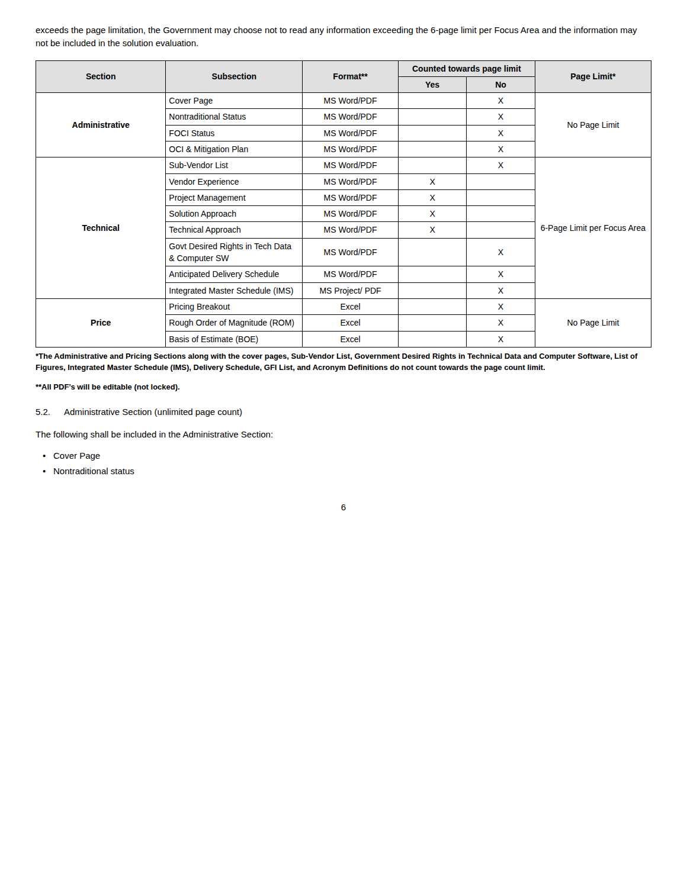exceeds the page limitation, the Government may choose not to read any information exceeding the 6-page limit per Focus Area and the information may not be included in the solution evaluation.
| Section | Subsection | Format** | Counted towards page limit | Page Limit* |
| --- | --- | --- | --- | --- |
| Yes | No |
| Administrative | Cover Page | MS Word/PDF | | X | No Page Limit |
| Nontraditional Status | MS Word/PDF | | X |
| FOCI Status | MS Word/PDF | | X |
| OCI & Mitigation Plan | MS Word/PDF | | X |
| Technical | Sub-Vendor List | MS Word/PDF | | X | 6-Page Limit per Focus Area |
| Vendor Experience | MS Word/PDF | X | |
| Project Management | MS Word/PDF | X | |
| Solution Approach | MS Word/PDF | X | |
| Technical Approach | MS Word/PDF | X | |
| Govt Desired Rights in Tech Data & Computer SW | MS Word/PDF | | X |
| Anticipated Delivery Schedule | MS Word/PDF | | X |
| Integrated Master Schedule (IMS) | MS Project/ PDF | | X |
| Price | Pricing Breakout | Excel | | X | No Page Limit |
| Rough Order of Magnitude (ROM) | Excel | | X |
| Basis of Estimate (BOE) | Excel | | X |
*The Administrative and Pricing Sections along with the cover pages, Sub-Vendor List, Government Desired Rights in Technical Data and Computer Software, List of Figures, Integrated Master Schedule (IMS), Delivery Schedule, GFI List, and Acronym Definitions do not count towards the page count limit.
**All PDF’s will be editable (not locked).
5.2. Administrative Section (unlimited page count)
The following shall be included in the Administrative Section:
Cover Page
Nontraditional status
6